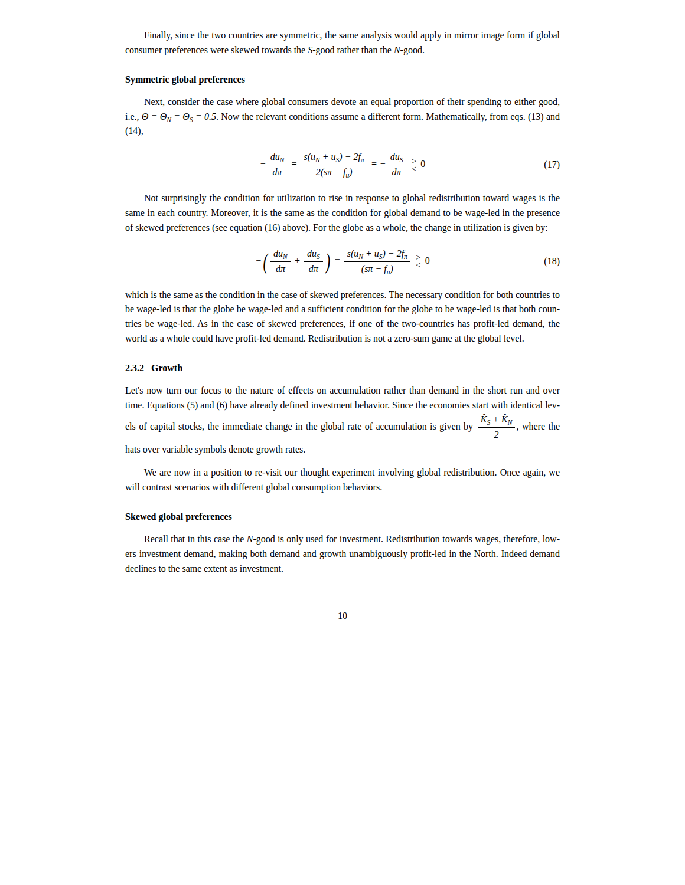Finally, since the two countries are symmetric, the same analysis would apply in mirror image form if global consumer preferences were skewed towards the S-good rather than the N-good.
Symmetric global preferences
Next, consider the case where global consumers devote an equal proportion of their spending to either good, i.e., Θ = ΘN = ΘS = 0.5. Now the relevant conditions assume a different form. Mathematically, from eqs. (13) and (14),
−duN dπ = s(uN + uS) − 2fπ 2(sπ − fu) = −duS dπ >
< 0
(17)
Not surprisingly the condition for utilization to rise in response to global redistribution toward wages is the same in each country. Moreover, it is the same as the condition for global demand to be wage-led in the presence of skewed preferences (see equation (16) above). For the globe as a whole, the change in utilization is given by:
−(duN dπ + duS dπ) = s(uN + uS) − 2fπ(sπ − fu) >
< 0
(18)
which is the same as the condition in the case of skewed preferences. The necessary condition for both countries to be wage-led is that the globe be wage-led and a sufficient condition for the globe to be wage-led is that both countries be wage-led. As in the case of skewed preferences, if one of the two-countries has profit-led demand, the world as a whole could have profit-led demand. Redistribution is not a zero-sum game at the global level.
2.3.2 Growth
Let's now turn our focus to the nature of effects on accumulation rather than demand in the short run and over time. Equations (5) and (6) have already defined investment behavior. Since the economies start with identical levels of capital stocks, the immediate change in the global rate of accumulation is given by K̂S + K̂N 2, where the hats over variable symbols denote growth rates.
We are now in a position to re-visit our thought experiment involving global redistribution. Once again, we will contrast scenarios with different global consumption behaviors.
Skewed global preferences
Recall that in this case the N-good is only used for investment. Redistribution towards wages, therefore, lowers investment demand, making both demand and growth unambiguously profit-led in the North. Indeed demand declines to the same extent as investment.
10